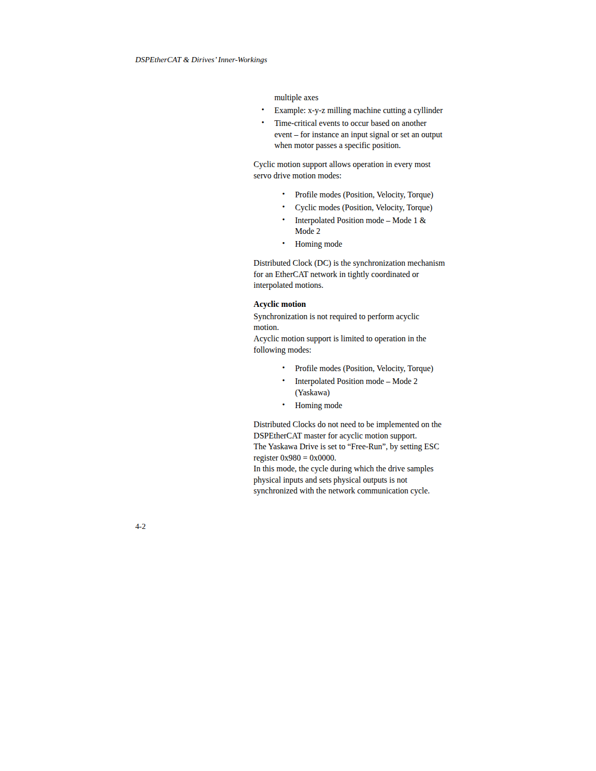DSPEtherCAT & Dirives’ Inner-Workings
multiple axes
Example: x-y-z milling machine cutting a cyllinder
Time-critical events to occur based on another event – for instance an input signal or set an output when motor passes a specific position.
Cyclic motion support allows operation in every most servo drive motion modes:
Profile modes (Position, Velocity, Torque)
Cyclic modes (Position, Velocity, Torque)
Interpolated Position mode – Mode 1 & Mode 2
Homing mode
Distributed Clock (DC) is the synchronization mechanism for an EtherCAT network in tightly coordinated or interpolated motions.
Acyclic motion
Synchronization is not required to perform acyclic motion.
Acyclic motion support is limited to operation in the following modes:
Profile modes (Position, Velocity, Torque)
Interpolated Position mode – Mode 2 (Yaskawa)
Homing mode
Distributed Clocks do not need to be implemented on the DSPEtherCAT master for acyclic motion support.
The Yaskawa Drive is set to “Free-Run”, by setting ESC register 0x980 = 0x0000.
In this mode, the cycle during which the drive samples physical inputs and sets physical outputs is not synchronized with the network communication cycle.
4-2